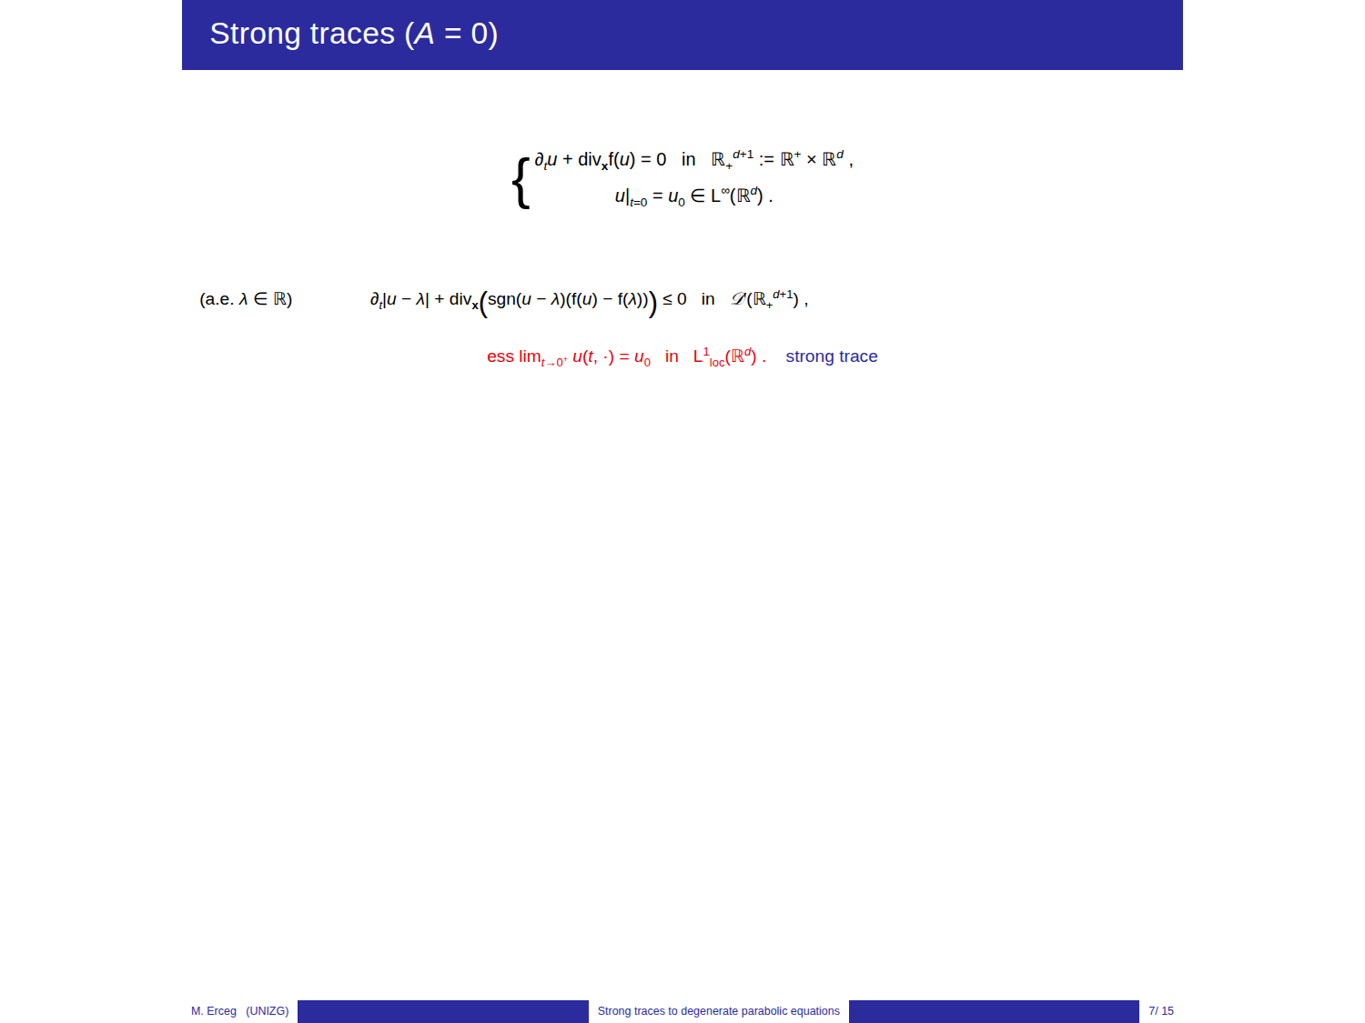Strong traces (A = 0)
{
∂tu + divxf(u) = 0 in ℝ+d+1 := ℝ+ × ℝd ,
u|t=0 = u0 ∈ L∞(ℝd) .
(a.e. λ ∈ ℝ) ∂t|u − λ| + divx(sgn(u − λ)(f(u) − f(λ))) ≤ 0 in 𝒟′(ℝ+d+1) , ess limt→0+ u(t, ·) = u0 in L1loc(ℝd) . strong trace
M. Erceg (UNIZG)
Strong traces to degenerate parabolic equations
7/ 15